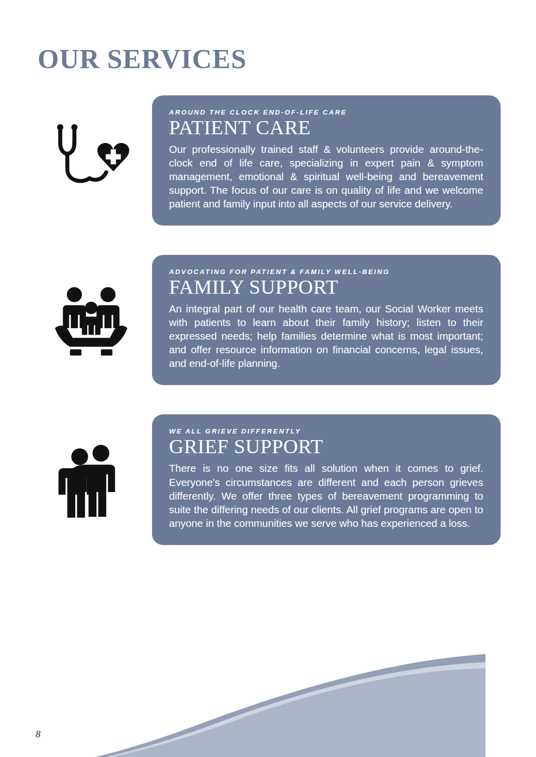OUR SERVICES
Around the Clock End-of-Life Care
PATIENT CARE
Our professionally trained staff & volunteers provide around-the-clock end of life care, specializing in expert pain & symptom management, emotional & spiritual well-being and bereavement support. The focus of our care is on quality of life and we welcome patient and family input into all aspects of our service delivery.
Advocating for Patient & Family Well-Being
FAMILY SUPPORT
An integral part of our health care team, our Social Worker meets with patients to learn about their family history; listen to their expressed needs; help families determine what is most important; and offer resource information on financial concerns, legal issues, and end-of-life planning.
We All Grieve Differently
GRIEF SUPPORT
There is no one size fits all solution when it comes to grief. Everyone's circumstances are different and each person grieves differently. We offer three types of bereavement programming to suite the differing needs of our clients. All grief programs are open to anyone in the communities we serve who has experienced a loss.
8